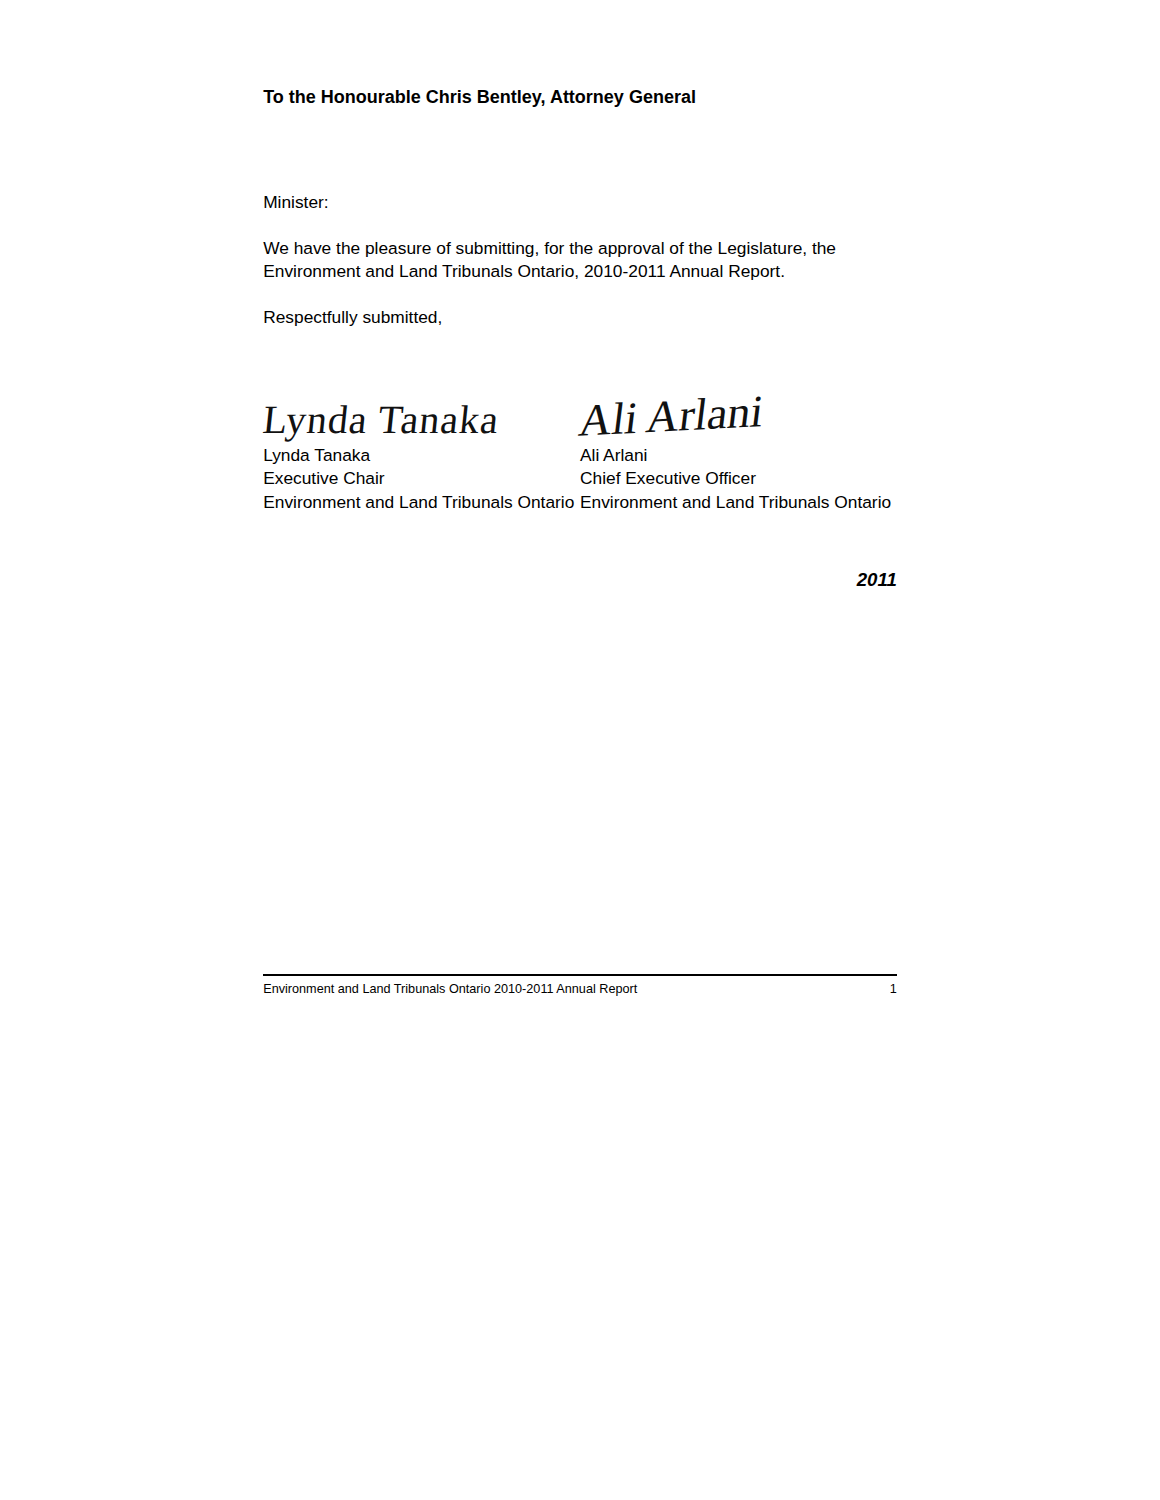To the Honourable Chris Bentley, Attorney General
Minister:
We have the pleasure of submitting, for the approval of the Legislature, the Environment and Land Tribunals Ontario, 2010-2011 Annual Report.
Respectfully submitted,
Lynda Tanaka
Ali Arlani
Lynda Tanaka
Executive Chair
Environment and Land Tribunals Ontario
Ali Arlani
Chief Executive Officer
Environment and Land Tribunals Ontario
2011
Environment and Land Tribunals Ontario 2010-2011 Annual Report 1